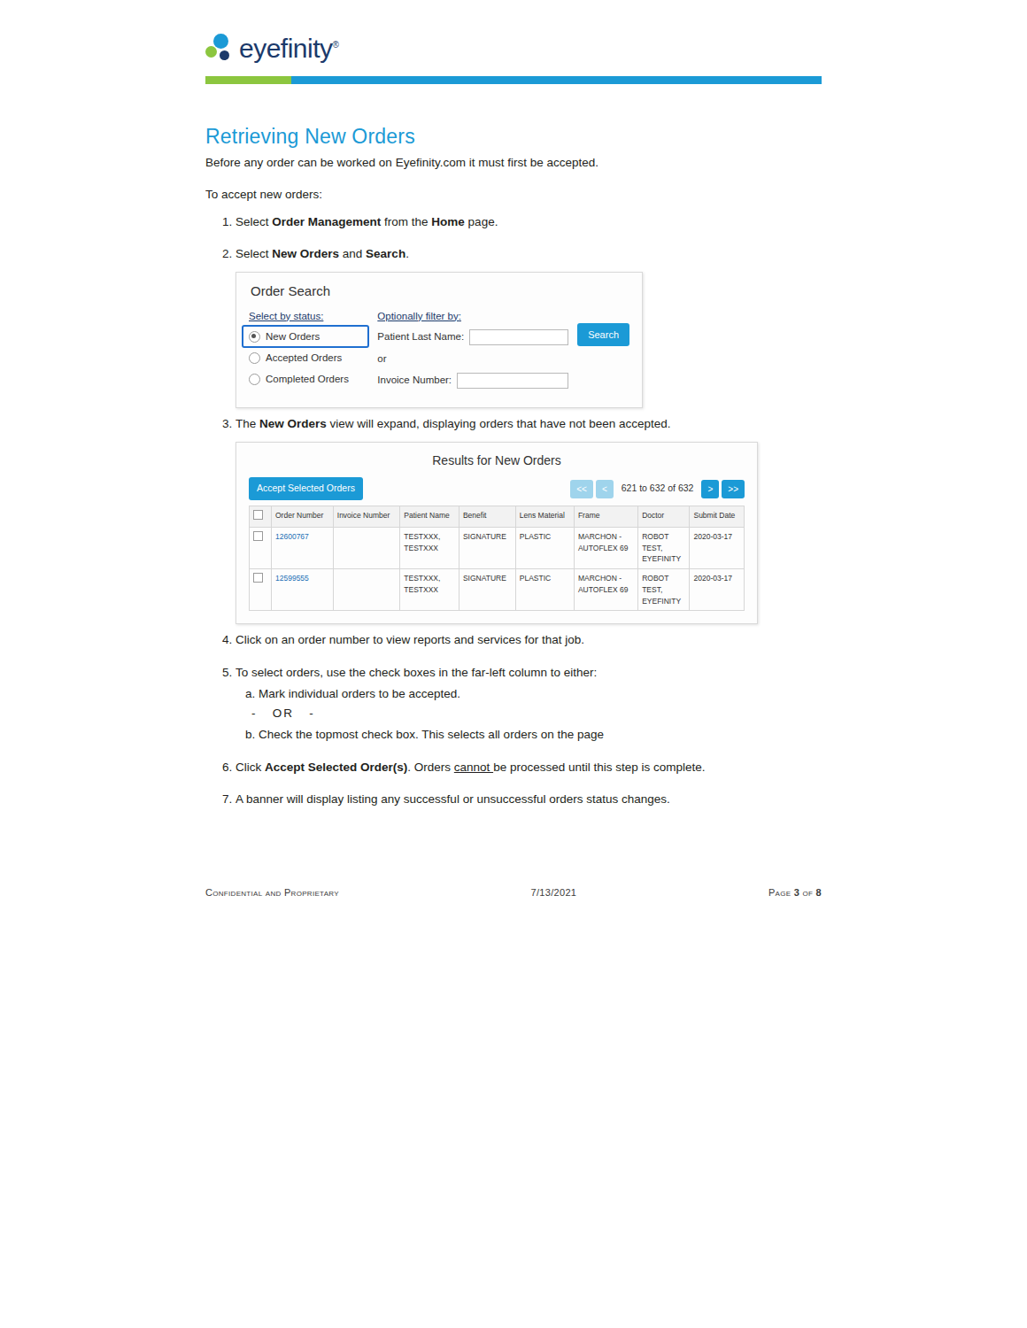eyefinity®
Retrieving New Orders
Before any order can be worked on Eyefinity.com it must first be accepted.
To accept new orders:
Select Order Management from the Home page.
Select New Orders and Search.
Order Search
Select by status:
New Orders
Accepted Orders
Completed Orders
Optionally filter by:
Patient Last Name:
or
Invoice Number:
Search
The New Orders view will expand, displaying orders that have not been accepted.
Results for New Orders
Accept Selected Orders
<< < 621 to 632 of 632 > >>
| | Order Number | Invoice Number | Patient Name | Benefit | Lens Material | Frame | Doctor | Submit Date |
| --- | --- | --- | --- | --- | --- | --- | --- | --- |
| | 12600767 | | TESTXXX, TESTXXX | SIGNATURE | PLASTIC | MARCHON - AUTOFLEX 69 | ROBOT TEST, EYEFINITY | 2020-03-17 |
| | 12599555 | | TESTXXX, TESTXXX | SIGNATURE | PLASTIC | MARCHON - AUTOFLEX 69 | ROBOT TEST, EYEFINITY | 2020-03-17 |
Click on an order number to view reports and services for that job.
To select orders, use the check boxes in the far-left column to either:
Mark individual orders to be accepted.
- OR -
Check the topmost check box. This selects all orders on the page
Click Accept Selected Order(s). Orders cannot be processed until this step is complete.
A banner will display listing any successful or unsuccessful orders status changes.
Confidential and Proprietary
7/13/2021
Page 3 of 8